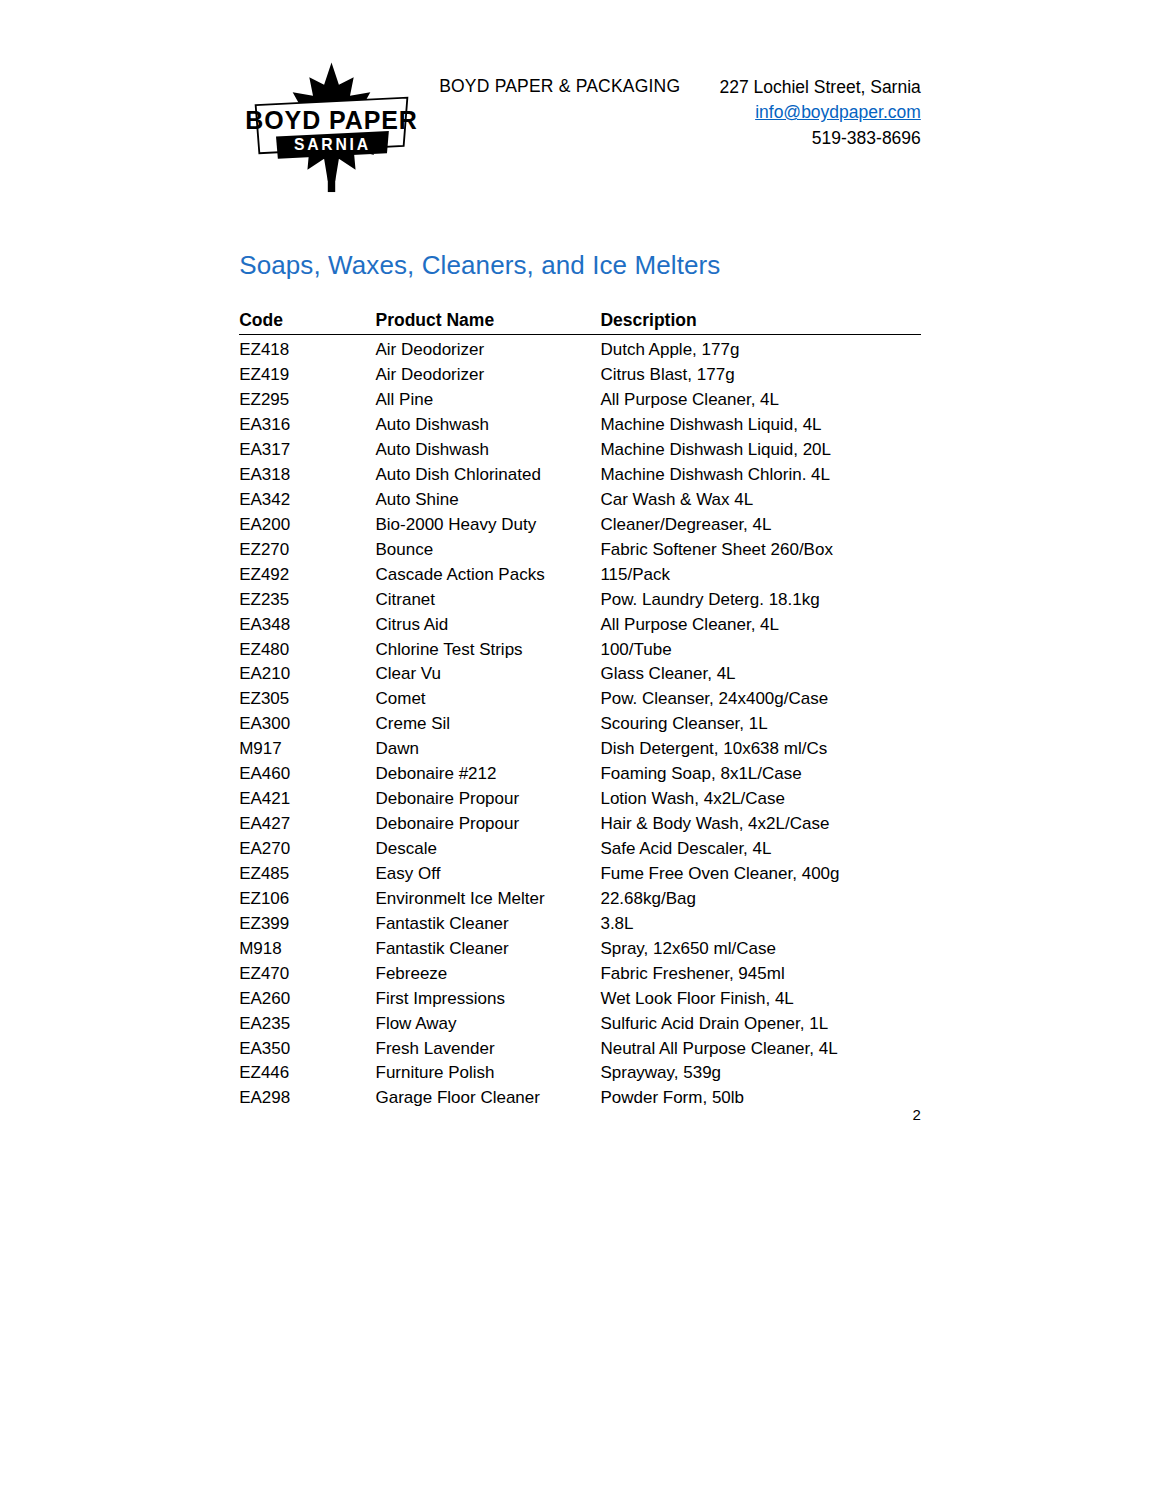BOYD PAPER SARNIA
BOYD PAPER & PACKAGING
227 Lochiel Street, Sarnia
info@boydpaper.com
519-383-8696
Soaps, Waxes, Cleaners, and Ice Melters
| Code | Product Name | Description |
| --- | --- | --- |
| EZ418 | Air Deodorizer | Dutch Apple, 177g |
| EZ419 | Air Deodorizer | Citrus Blast, 177g |
| EZ295 | All Pine | All Purpose Cleaner, 4L |
| EA316 | Auto Dishwash | Machine Dishwash Liquid, 4L |
| EA317 | Auto Dishwash | Machine Dishwash Liquid, 20L |
| EA318 | Auto Dish Chlorinated | Machine Dishwash Chlorin. 4L |
| EA342 | Auto Shine | Car Wash & Wax 4L |
| EA200 | Bio-2000 Heavy Duty | Cleaner/Degreaser, 4L |
| EZ270 | Bounce | Fabric Softener Sheet 260/Box |
| EZ492 | Cascade Action Packs | 115/Pack |
| EZ235 | Citranet | Pow. Laundry Deterg. 18.1kg |
| EA348 | Citrus Aid | All Purpose Cleaner, 4L |
| EZ480 | Chlorine Test Strips | 100/Tube |
| EA210 | Clear Vu | Glass Cleaner, 4L |
| EZ305 | Comet | Pow. Cleanser, 24x400g/Case |
| EA300 | Creme Sil | Scouring Cleanser, 1L |
| M917 | Dawn | Dish Detergent, 10x638 ml/Cs |
| EA460 | Debonaire #212 | Foaming Soap, 8x1L/Case |
| EA421 | Debonaire Propour | Lotion Wash, 4x2L/Case |
| EA427 | Debonaire Propour | Hair & Body Wash, 4x2L/Case |
| EA270 | Descale | Safe Acid Descaler, 4L |
| EZ485 | Easy Off | Fume Free Oven Cleaner, 400g |
| EZ106 | Environmelt Ice Melter | 22.68kg/Bag |
| EZ399 | Fantastik Cleaner | 3.8L |
| M918 | Fantastik Cleaner | Spray, 12x650 ml/Case |
| EZ470 | Febreeze | Fabric Freshener, 945ml |
| EA260 | First Impressions | Wet Look Floor Finish, 4L |
| EA235 | Flow Away | Sulfuric Acid Drain Opener, 1L |
| EA350 | Fresh Lavender | Neutral All Purpose Cleaner, 4L |
| EZ446 | Furniture Polish | Sprayway, 539g |
| EA298 | Garage Floor Cleaner | Powder Form, 50lb |
2